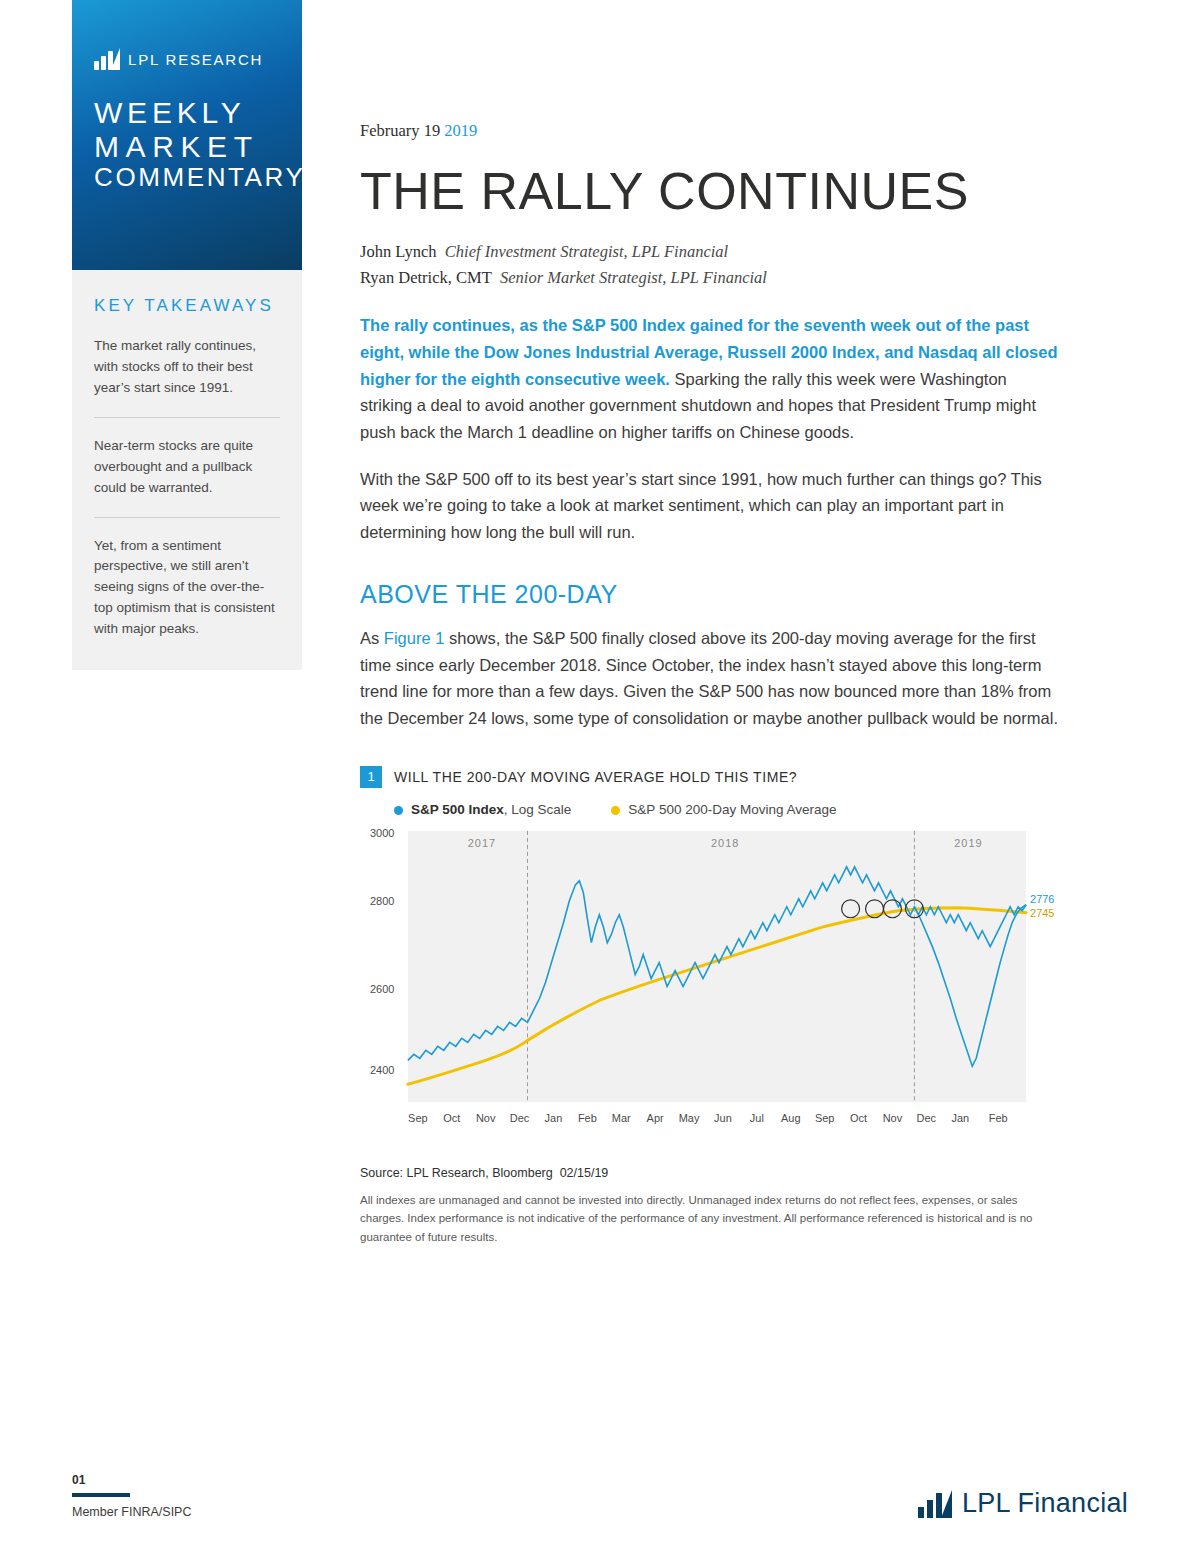LPL Research
Weekly Market Commentary
Key Takeaways
The market rally continues, with stocks off to their best year’s start since 1991.
Near-term stocks are quite overbought and a pullback could be warranted.
Yet, from a sentiment perspective, we still aren’t seeing signs of the over-the-top optimism that is consistent with major peaks.
February 19 2019
The Rally Continues
John Lynch Chief Investment Strategist, LPL Financial
Ryan Detrick, CMT Senior Market Strategist, LPL Financial
The rally continues, as the S&P 500 Index gained for the seventh week out of the past eight, while the Dow Jones Industrial Average, Russell 2000 Index, and Nasdaq all closed higher for the eighth consecutive week. Sparking the rally this week were Washington striking a deal to avoid another government shutdown and hopes that President Trump might push back the March 1 deadline on higher tariffs on Chinese goods.
With the S&P 500 off to its best year’s start since 1991, how much further can things go? This week we’re going to take a look at market sentiment, which can play an important part in determining how long the bull will run.
Above the 200-Day
As Figure 1 shows, the S&P 500 finally closed above its 200-day moving average for the first time since early December 2018. Since October, the index hasn’t stayed above this long-term trend line for more than a few days. Given the S&P 500 has now bounced more than 18% from the December 24 lows, some type of consolidation or maybe another pullback would be normal.
1
Will the 200-Day Moving Average Hold This Time?
S&P 500 Index, Log Scale
S&P 500 200-Day Moving Average
2017 2018 2019 3000 2800 2600 2400 2776 2745 Sep Oct Nov Dec Jan Feb Mar Apr May Jun Jul Aug Sep Oct Nov Dec Jan Feb
Source: LPL Research, Bloomberg 02/15/19 All indexes are unmanaged and cannot be invested into directly. Unmanaged index returns do not reflect fees, expenses, or sales charges. Index performance is not indicative of the performance of any investment. All performance referenced is historical and is no guarantee of future results.
01 Member FINRA/SIPC
LPL Financial